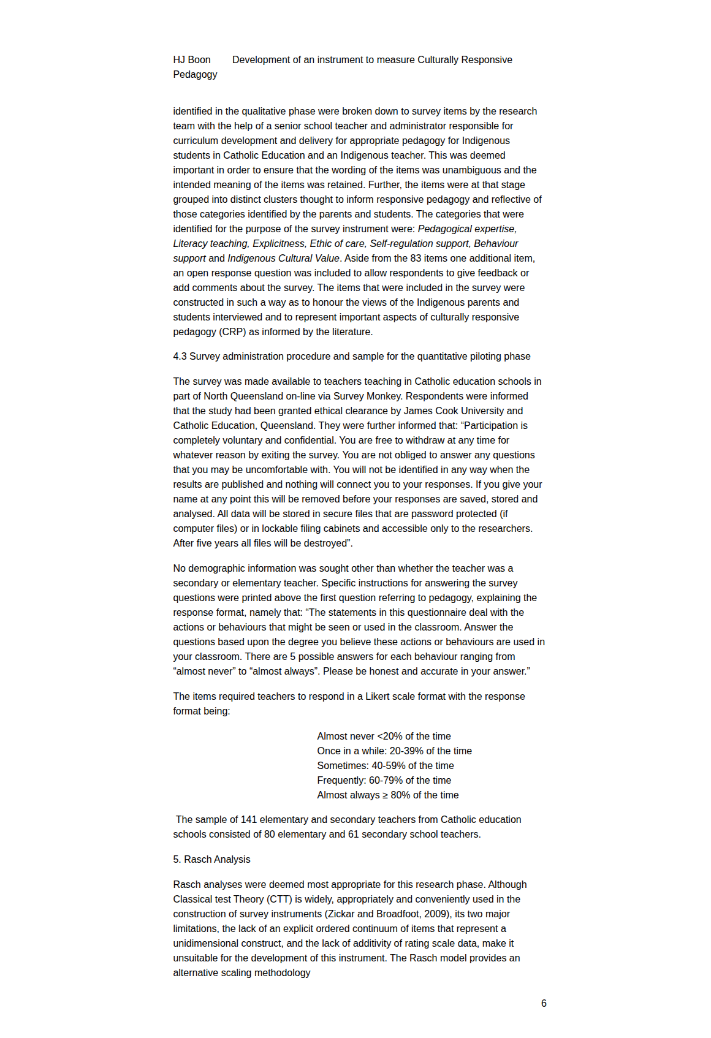HJ Boon Development of an instrument to measure Culturally Responsive Pedagogy
identified in the qualitative phase were broken down to survey items by the research team with the help of a senior school teacher and administrator responsible for curriculum development and delivery for appropriate pedagogy for Indigenous students in Catholic Education and an Indigenous teacher. This was deemed important in order to ensure that the wording of the items was unambiguous and the intended meaning of the items was retained. Further, the items were at that stage grouped into distinct clusters thought to inform responsive pedagogy and reflective of those categories identified by the parents and students. The categories that were identified for the purpose of the survey instrument were: Pedagogical expertise, Literacy teaching, Explicitness, Ethic of care, Self-regulation support, Behaviour support and Indigenous Cultural Value. Aside from the 83 items one additional item, an open response question was included to allow respondents to give feedback or add comments about the survey. The items that were included in the survey were constructed in such a way as to honour the views of the Indigenous parents and students interviewed and to represent important aspects of culturally responsive pedagogy (CRP) as informed by the literature.
4.3 Survey administration procedure and sample for the quantitative piloting phase
The survey was made available to teachers teaching in Catholic education schools in part of North Queensland on-line via Survey Monkey. Respondents were informed that the study had been granted ethical clearance by James Cook University and Catholic Education, Queensland. They were further informed that: “Participation is completely voluntary and confidential. You are free to withdraw at any time for whatever reason by exiting the survey. You are not obliged to answer any questions that you may be uncomfortable with. You will not be identified in any way when the results are published and nothing will connect you to your responses. If you give your name at any point this will be removed before your responses are saved, stored and analysed. All data will be stored in secure files that are password protected (if computer files) or in lockable filing cabinets and accessible only to the researchers. After five years all files will be destroyed”.
No demographic information was sought other than whether the teacher was a secondary or elementary teacher. Specific instructions for answering the survey questions were printed above the first question referring to pedagogy, explaining the response format, namely that: “The statements in this questionnaire deal with the actions or behaviours that might be seen or used in the classroom. Answer the questions based upon the degree you believe these actions or behaviours are used in your classroom. There are 5 possible answers for each behaviour ranging from “almost never” to “almost always”. Please be honest and accurate in your answer.”
The items required teachers to respond in a Likert scale format with the response format being:
Almost never <20% of the time
Once in a while: 20-39% of the time
Sometimes: 40-59% of the time
Frequently: 60-79% of the time
Almost always ≥ 80% of the time
The sample of 141 elementary and secondary teachers from Catholic education schools consisted of 80 elementary and 61 secondary school teachers.
5. Rasch Analysis
Rasch analyses were deemed most appropriate for this research phase. Although Classical test Theory (CTT) is widely, appropriately and conveniently used in the construction of survey instruments (Zickar and Broadfoot, 2009), its two major limitations, the lack of an explicit ordered continuum of items that represent a unidimensional construct, and the lack of additivity of rating scale data, make it unsuitable for the development of this instrument. The Rasch model provides an alternative scaling methodology
6